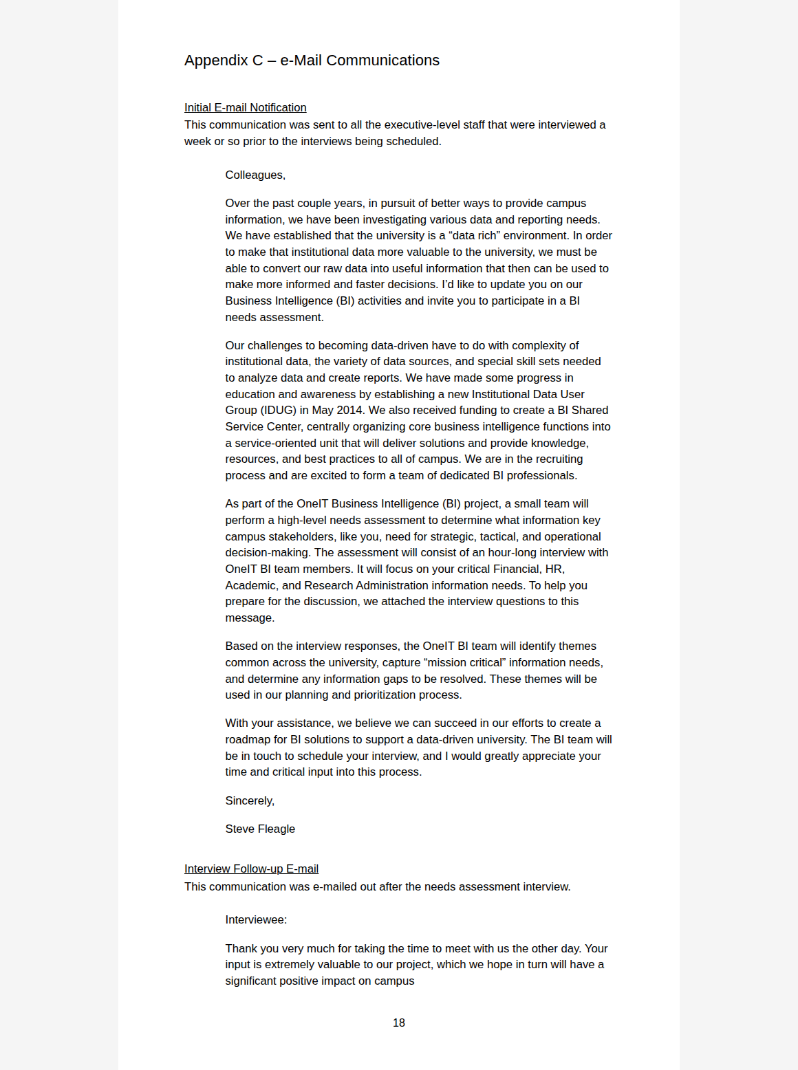Appendix C – e-Mail Communications
Initial E-mail Notification
This communication was sent to all the executive-level staff that were interviewed a week or so prior to the interviews being scheduled.
Colleagues,
Over the past couple years, in pursuit of better ways to provide campus information, we have been investigating various data and reporting needs. We have established that the university is a “data rich” environment. In order to make that institutional data more valuable to the university, we must be able to convert our raw data into useful information that then can be used to make more informed and faster decisions. I’d like to update you on our Business Intelligence (BI) activities and invite you to participate in a BI needs assessment.
Our challenges to becoming data-driven have to do with complexity of institutional data, the variety of data sources, and special skill sets needed to analyze data and create reports. We have made some progress in education and awareness by establishing a new Institutional Data User Group (IDUG) in May 2014. We also received funding to create a BI Shared Service Center, centrally organizing core business intelligence functions into a service-oriented unit that will deliver solutions and provide knowledge, resources, and best practices to all of campus. We are in the recruiting process and are excited to form a team of dedicated BI professionals.
As part of the OneIT Business Intelligence (BI) project, a small team will perform a high-level needs assessment to determine what information key campus stakeholders, like you, need for strategic, tactical, and operational decision-making. The assessment will consist of an hour-long interview with OneIT BI team members. It will focus on your critical Financial, HR, Academic, and Research Administration information needs. To help you prepare for the discussion, we attached the interview questions to this message.
Based on the interview responses, the OneIT BI team will identify themes common across the university, capture “mission critical” information needs, and determine any information gaps to be resolved. These themes will be used in our planning and prioritization process.
With your assistance, we believe we can succeed in our efforts to create a roadmap for BI solutions to support a data-driven university. The BI team will be in touch to schedule your interview, and I would greatly appreciate your time and critical input into this process.
Sincerely,
Steve Fleagle
Interview Follow-up E-mail
This communication was e-mailed out after the needs assessment interview.
Interviewee:
Thank you very much for taking the time to meet with us the other day. Your input is extremely valuable to our project, which we hope in turn will have a significant positive impact on campus
18